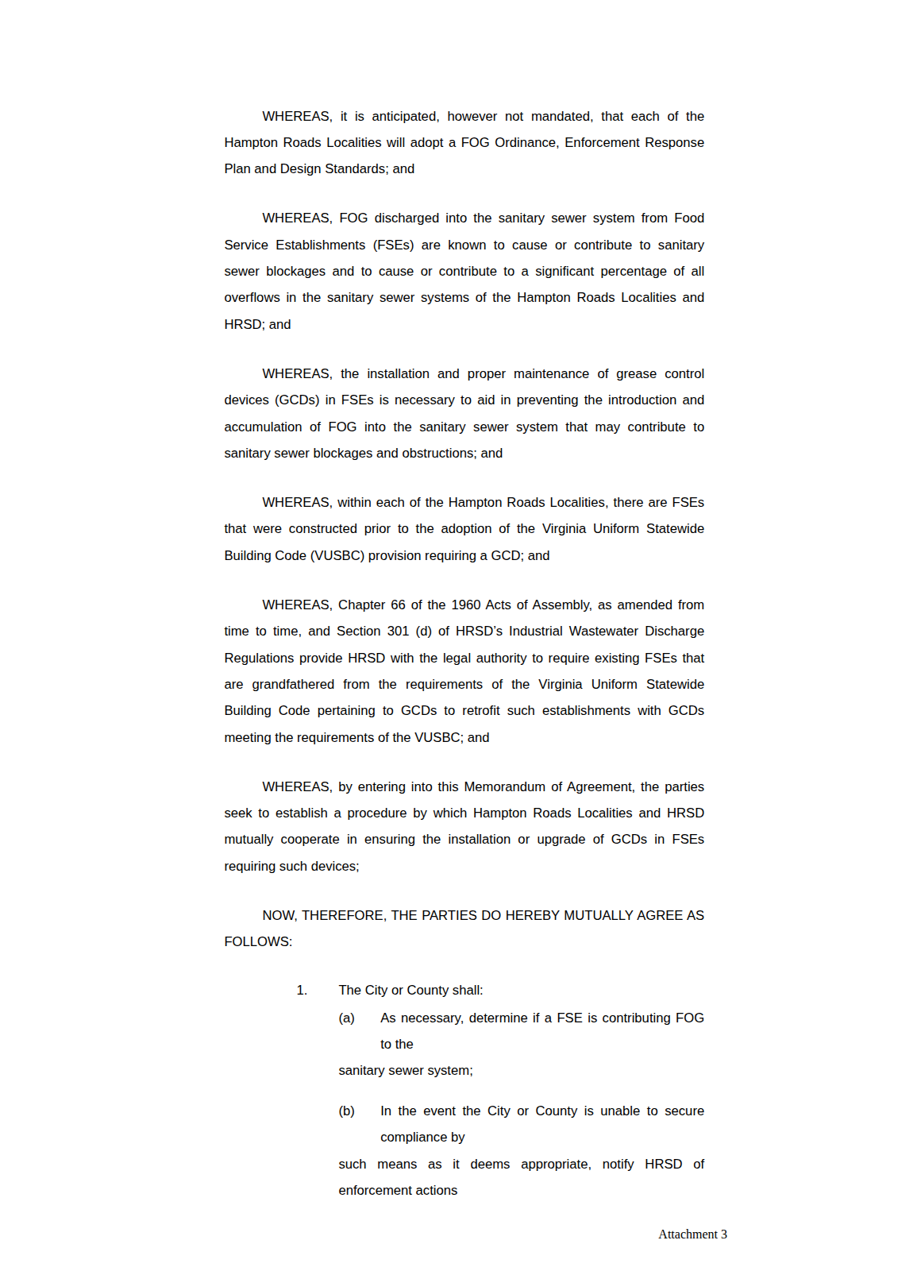WHEREAS, it is anticipated, however not mandated, that each of the Hampton Roads Localities will adopt a FOG Ordinance, Enforcement Response Plan and Design Standards; and
WHEREAS, FOG discharged into the sanitary sewer system from Food Service Establishments (FSEs) are known to cause or contribute to sanitary sewer blockages and to cause or contribute to a significant percentage of all overflows in the sanitary sewer systems of the Hampton Roads Localities and HRSD; and
WHEREAS, the installation and proper maintenance of grease control devices (GCDs) in FSEs is necessary to aid in preventing the introduction and accumulation of FOG into the sanitary sewer system that may contribute to sanitary sewer blockages and obstructions; and
WHEREAS, within each of the Hampton Roads Localities, there are FSEs that were constructed prior to the adoption of the Virginia Uniform Statewide Building Code (VUSBC) provision requiring a GCD; and
WHEREAS, Chapter 66 of the 1960 Acts of Assembly, as amended from time to time, and Section 301 (d) of HRSD’s Industrial Wastewater Discharge Regulations provide HRSD with the legal authority to require existing FSEs that are grandfathered from the requirements of the Virginia Uniform Statewide Building Code pertaining to GCDs to retrofit such establishments with GCDs meeting the requirements of the VUSBC; and
WHEREAS, by entering into this Memorandum of Agreement, the parties seek to establish a procedure by which Hampton Roads Localities and HRSD mutually cooperate in ensuring the installation or upgrade of GCDs in FSEs requiring such devices;
NOW, THEREFORE, THE PARTIES DO HEREBY MUTUALLY AGREE AS FOLLOWS:
1.
The City or County shall:
(a)
As necessary, determine if a FSE is contributing FOG to the
sanitary sewer system;
(b)
In the event the City or County is unable to secure compliance by
such means as it deems appropriate, notify HRSD of enforcement actions
Attachment 3